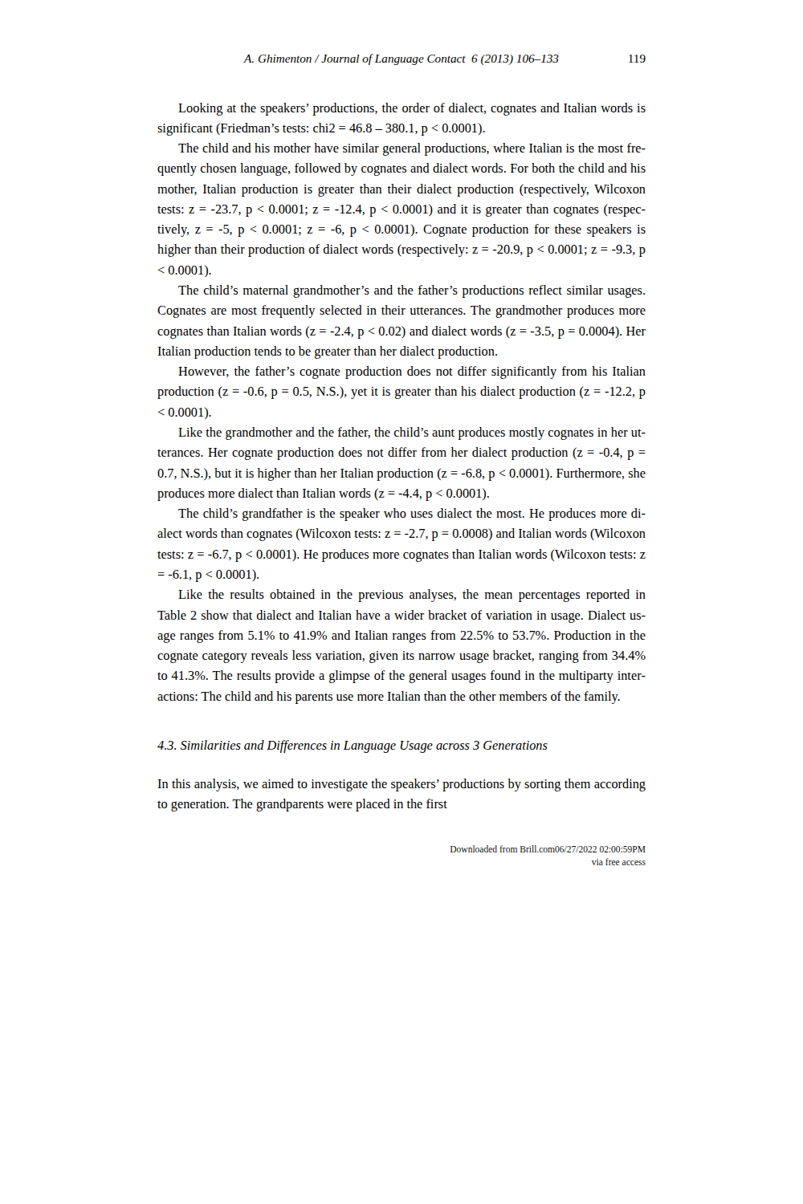A. Ghimenton / Journal of Language Contact 6 (2013) 106–133 119
Looking at the speakers’ productions, the order of dialect, cognates and Italian words is significant (Friedman’s tests: chi2 = 46.8 – 380.1, p < 0.0001).
The child and his mother have similar general productions, where Italian is the most frequently chosen language, followed by cognates and dialect words. For both the child and his mother, Italian production is greater than their dialect production (respectively, Wilcoxon tests: z = -23.7, p < 0.0001; z = -12.4, p < 0.0001) and it is greater than cognates (respectively, z = -5, p < 0.0001; z = -6, p < 0.0001). Cognate production for these speakers is higher than their production of dialect words (respectively: z = -20.9, p < 0.0001; z = -9.3, p < 0.0001).
The child’s maternal grandmother’s and the father’s productions reflect similar usages. Cognates are most frequently selected in their utterances. The grandmother produces more cognates than Italian words (z = -2.4, p < 0.02) and dialect words (z = -3.5, p = 0.0004). Her Italian production tends to be greater than her dialect production.
However, the father’s cognate production does not differ significantly from his Italian production (z = -0.6, p = 0.5, N.S.), yet it is greater than his dialect production (z = -12.2, p < 0.0001).
Like the grandmother and the father, the child’s aunt produces mostly cognates in her utterances. Her cognate production does not differ from her dialect production (z = -0.4, p = 0.7, N.S.), but it is higher than her Italian production (z = -6.8, p < 0.0001). Furthermore, she produces more dialect than Italian words (z = -4.4, p < 0.0001).
The child’s grandfather is the speaker who uses dialect the most. He produces more dialect words than cognates (Wilcoxon tests: z = -2.7, p = 0.0008) and Italian words (Wilcoxon tests: z = -6.7, p < 0.0001). He produces more cognates than Italian words (Wilcoxon tests: z = -6.1, p < 0.0001).
Like the results obtained in the previous analyses, the mean percentages reported in Table 2 show that dialect and Italian have a wider bracket of variation in usage. Dialect usage ranges from 5.1% to 41.9% and Italian ranges from 22.5% to 53.7%. Production in the cognate category reveals less variation, given its narrow usage bracket, ranging from 34.4% to 41.3%. The results provide a glimpse of the general usages found in the multiparty interactions: The child and his parents use more Italian than the other members of the family.
4.3. Similarities and Differences in Language Usage across 3 Generations
In this analysis, we aimed to investigate the speakers’ productions by sorting them according to generation. The grandparents were placed in the first
Downloaded from Brill.com06/27/2022 02:00:59PM
via free access